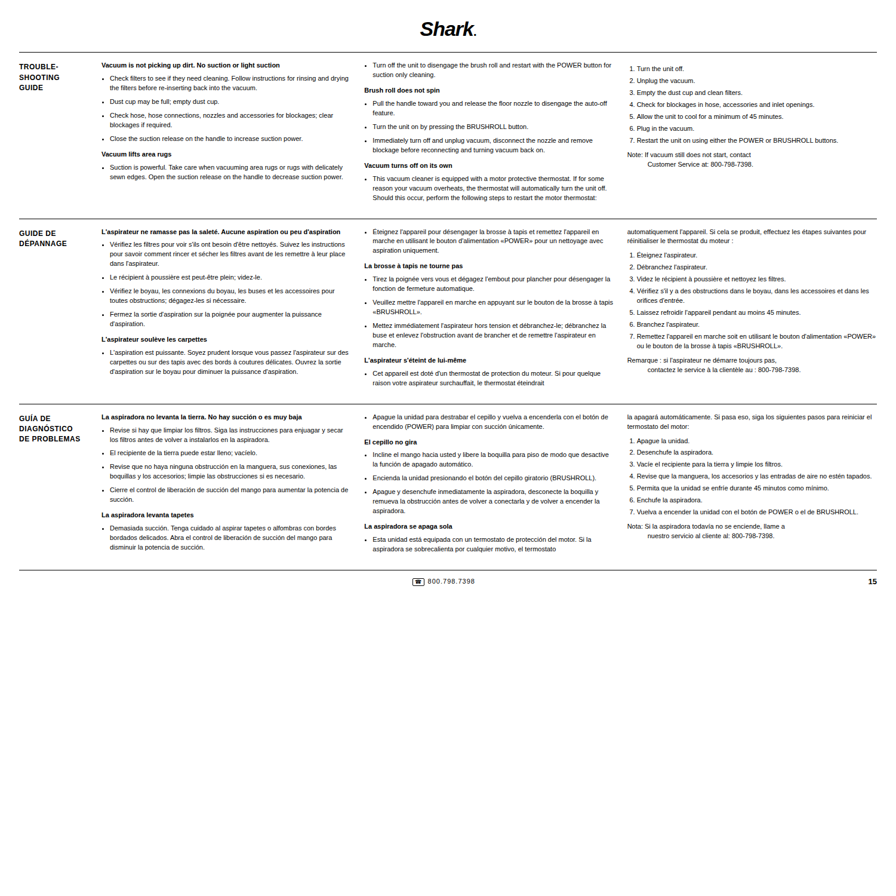Shark.
Trouble-
shooting
Guide
Vacuum is not picking up dirt. No suction or light suction
Check filters to see if they need cleaning. Follow instructions for rinsing and drying the filters before re-inserting back into the vacuum.
Dust cup may be full; empty dust cup.
Check hose, hose connections, nozzles and accessories for blockages; clear blockages if required.
Close the suction release on the handle to increase suction power.
Vacuum lifts area rugs
Suction is powerful. Take care when vacuuming area rugs or rugs with delicately sewn edges. Open the suction release on the handle to decrease suction power.
Turn off the unit to disengage the brush roll and restart with the POWER button for suction only cleaning.
Brush roll does not spin
Pull the handle toward you and release the floor nozzle to disengage the auto-off feature.
Turn the unit on by pressing the BRUSHROLL button.
Immediately turn off and unplug vacuum, disconnect the nozzle and remove blockage before reconnecting and turning vacuum back on.
Vacuum turns off on its own
This vacuum cleaner is equipped with a motor protective thermostat. If for some reason your vacuum overheats, the thermostat will automatically turn the unit off. Should this occur, perform the following steps to restart the motor thermostat:
Turn the unit off.
Unplug the vacuum.
Empty the dust cup and clean filters.
Check for blockages in hose, accessories and inlet openings.
Allow the unit to cool for a minimum of 45 minutes.
Plug in the vacuum.
Restart the unit on using either the POWER or BRUSHROLL buttons.
Note: If vacuum still does not start, contactCustomer Service at: 800-798-7398.
Guide de
Dépannage
L'aspirateur ne ramasse pas la saleté. Aucune aspiration ou peu d'aspiration
Vérifiez les filtres pour voir s'ils ont besoin d'être nettoyés. Suivez les instructions pour savoir comment rincer et sécher les filtres avant de les remettre à leur place dans l'aspirateur.
Le récipient à poussière est peut-être plein; videz-le.
Vérifiez le boyau, les connexions du boyau, les buses et les accessoires pour toutes obstructions; dégagez-les si nécessaire.
Fermez la sortie d'aspiration sur la poignée pour augmenter la puissance d'aspiration.
L'aspirateur soulève les carpettes
L'aspiration est puissante. Soyez prudent lorsque vous passez l'aspirateur sur des carpettes ou sur des tapis avec des bords à coutures délicates. Ouvrez la sortie d'aspiration sur le boyau pour diminuer la puissance d'aspiration.
Éteignez l'appareil pour désengager la brosse à tapis et remettez l'appareil en marche en utilisant le bouton d'alimentation «POWER» pour un nettoyage avec aspiration uniquement.
La brosse à tapis ne tourne pas
Tirez la poignée vers vous et dégagez l'embout pour plancher pour désengager la fonction de fermeture automatique.
Veuillez mettre l'appareil en marche en appuyant sur le bouton de la brosse à tapis «BRUSHROLL».
Mettez immédiatement l'aspirateur hors tension et débranchez-le; débranchez la buse et enlevez l'obstruction avant de brancher et de remettre l'aspirateur en marche.
L'aspirateur s'éteint de lui-même
Cet appareil est doté d'un thermostat de protection du moteur. Si pour quelque raison votre aspirateur surchauffait, le thermostat éteindrait
automatiquement l'appareil. Si cela se produit, effectuez les étapes suivantes pour réinitialiser le thermostat du moteur :
Éteignez l'aspirateur.
Débranchez l'aspirateur.
Videz le récipient à poussière et nettoyez les filtres.
Vérifiez s'il y a des obstructions dans le boyau, dans les accessoires et dans les orifices d'entrée.
Laissez refroidir l'appareil pendant au moins 45 minutes.
Branchez l'aspirateur.
Remettez l'appareil en marche soit en utilisant le bouton d'alimentation «POWER» ou le bouton de la brosse à tapis «BRUSHROLL».
Remarque : si l'aspirateur ne démarre toujours pas,contactez le service à la clientèle au : 800-798-7398.
Guía de
Diagnóstico
de Problemas
La aspiradora no levanta la tierra. No hay succión o es muy baja
Revise si hay que limpiar los filtros. Siga las instrucciones para enjuagar y secar los filtros antes de volver a instalarlos en la aspiradora.
El recipiente de la tierra puede estar lleno; vacíelo.
Revise que no haya ninguna obstrucción en la manguera, sus conexiones, las boquillas y los accesorios; limpie las obstrucciones si es necesario.
Cierre el control de liberación de succión del mango para aumentar la potencia de succión.
La aspiradora levanta tapetes
Demasiada succión. Tenga cuidado al aspirar tapetes o alfombras con bordes bordados delicados. Abra el control de liberación de succión del mango para disminuir la potencia de succión.
Apague la unidad para destrabar el cepillo y vuelva a encenderla con el botón de encendido (POWER) para limpiar con succión únicamente.
El cepillo no gira
Incline el mango hacia usted y libere la boquilla para piso de modo que desactive la función de apagado automático.
Encienda la unidad presionando el botón del cepillo giratorio (BRUSHROLL).
Apague y desenchufe inmediatamente la aspiradora, desconecte la boquilla y remueva la obstrucción antes de volver a conectarla y de volver a encender la aspiradora.
La aspiradora se apaga sola
Esta unidad está equipada con un termostato de protección del motor. Si la aspiradora se sobrecalienta por cualquier motivo, el termostato
la apagará automáticamente. Si pasa eso, siga los siguientes pasos para reiniciar el termostato del motor:
Apague la unidad.
Desenchufe la aspiradora.
Vacíe el recipiente para la tierra y limpie los filtros.
Revise que la manguera, los accesorios y las entradas de aire no estén tapados.
Permita que la unidad se enfríe durante 45 minutos como mínimo.
Enchufe la aspiradora.
Vuelva a encender la unidad con el botón de POWER o el de BRUSHROLL.
Nota: Si la aspiradora todavía no se enciende, llame anuestro servicio al cliente al: 800-798-7398.
☎800.798.7398
15